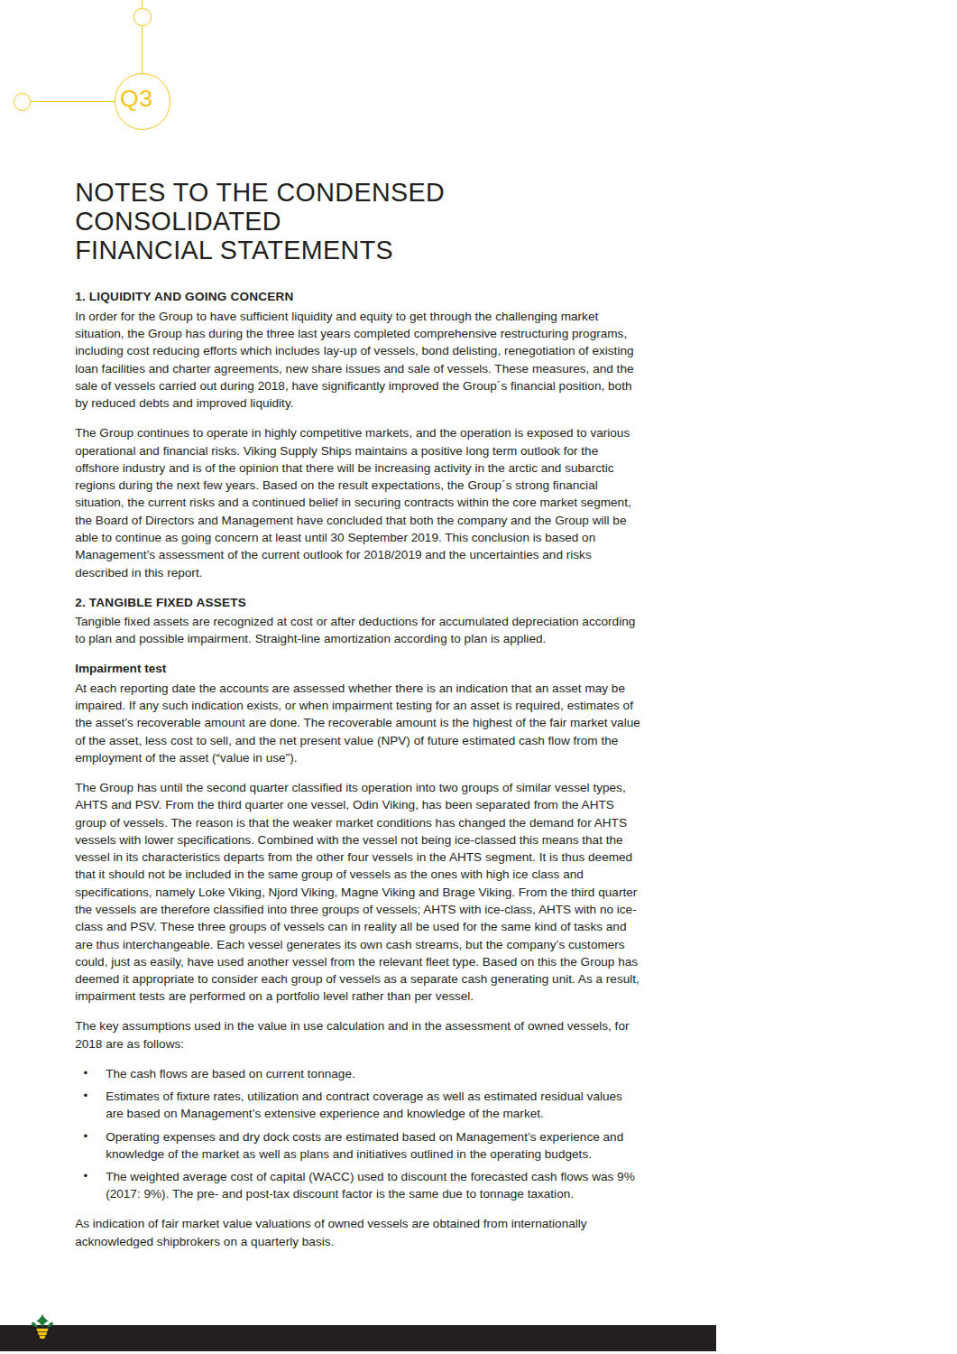Q3
Notes to the condensed consolidated
financial statements
1. Liquidity and going concern
In order for the Group to have sufficient liquidity and equity to get through the challenging market situation, the Group has during the three last years completed comprehensive restructuring programs, including cost reducing efforts which includes lay-up of vessels, bond delisting, renegotiation of existing loan facilities and charter agreements, new share issues and sale of vessels. These measures, and the sale of vessels carried out during 2018, have significantly improved the Group´s financial position, both by reduced debts and improved liquidity.
The Group continues to operate in highly competitive markets, and the operation is exposed to various operational and financial risks. Viking Supply Ships maintains a positive long term outlook for the offshore industry and is of the opinion that there will be increasing activity in the arctic and subarctic regions during the next few years. Based on the result expectations, the Group´s strong financial situation, the current risks and a continued belief in securing contracts within the core market segment, the Board of Directors and Management have concluded that both the company and the Group will be able to continue as going concern at least until 30 September 2019. This conclusion is based on Management’s assessment of the current outlook for 2018/2019 and the uncertainties and risks described in this report.
2. Tangible fixed assets
Tangible fixed assets are recognized at cost or after deductions for accumulated depreciation according to plan and possible impairment. Straight-line amortization according to plan is applied.
Impairment test
At each reporting date the accounts are assessed whether there is an indication that an asset may be impaired. If any such indication exists, or when impairment testing for an asset is required, estimates of the asset’s recoverable amount are done. The recoverable amount is the highest of the fair market value of the asset, less cost to sell, and the net present value (NPV) of future estimated cash flow from the employment of the asset (“value in use”).
The Group has until the second quarter classified its operation into two groups of similar vessel types, AHTS and PSV. From the third quarter one vessel, Odin Viking, has been separated from the AHTS group of vessels. The reason is that the weaker market conditions has changed the demand for AHTS vessels with lower specifications. Combined with the vessel not being ice-classed this means that the vessel in its characteristics departs from the other four vessels in the AHTS segment. It is thus deemed that it should not be included in the same group of vessels as the ones with high ice class and specifications, namely Loke Viking, Njord Viking, Magne Viking and Brage Viking. From the third quarter the vessels are therefore classified into three groups of vessels; AHTS with ice-class, AHTS with no ice-class and PSV. These three groups of vessels can in reality all be used for the same kind of tasks and are thus interchangeable. Each vessel generates its own cash streams, but the company’s customers could, just as easily, have used another vessel from the relevant fleet type. Based on this the Group has deemed it appropriate to consider each group of vessels as a separate cash generating unit. As a result, impairment tests are performed on a portfolio level rather than per vessel.
The key assumptions used in the value in use calculation and in the assessment of owned vessels, for 2018 are as follows:
The cash flows are based on current tonnage.
Estimates of fixture rates, utilization and contract coverage as well as estimated residual values are based on Management’s extensive experience and knowledge of the market.
Operating expenses and dry dock costs are estimated based on Management’s experience and knowledge of the market as well as plans and initiatives outlined in the operating budgets.
The weighted average cost of capital (WACC) used to discount the forecasted cash flows was 9% (2017: 9%). The pre- and post-tax discount factor is the same due to tonnage taxation.
As indication of fair market value valuations of owned vessels are obtained from internationally acknowledged shipbrokers on a quarterly basis.
P. 14 I VIKINGSUPPLY.COM